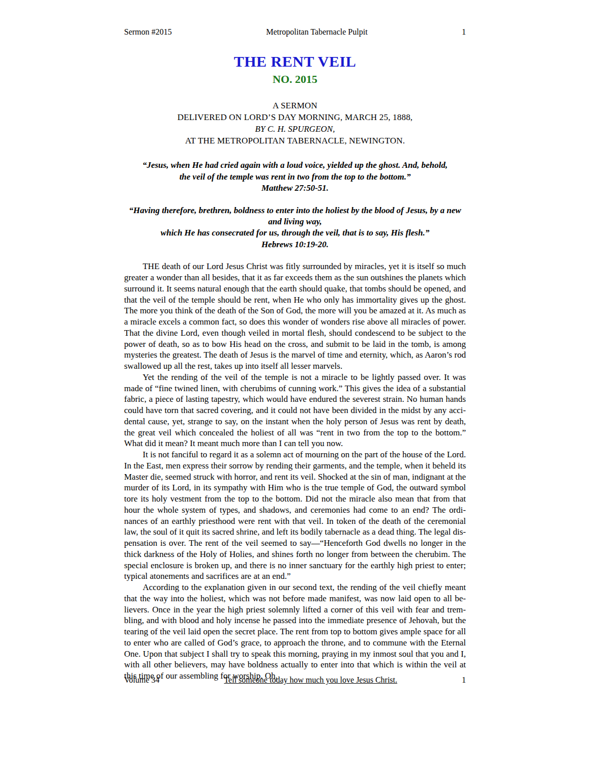Sermon #2015
Metropolitan Tabernacle Pulpit
1
THE RENT VEIL
NO. 2015
A SERMON
DELIVERED ON LORD’S DAY MORNING, MARCH 25, 1888,
BY C. H. SPURGEON,
AT THE METROPOLITAN TABERNACLE, NEWINGTON.
“Jesus, when He had cried again with a loud voice, yielded up the ghost. And, behold,
the veil of the temple was rent in two from the top to the bottom.”
Matthew 27:50-51.
“Having therefore, brethren, boldness to enter into the holiest by the blood of Jesus, by a new and living way,
which He has consecrated for us, through the veil, that is to say, His flesh.”
Hebrews 10:19-20.
THE death of our Lord Jesus Christ was fitly surrounded by miracles, yet it is itself so much greater a wonder than all besides, that it as far exceeds them as the sun outshines the planets which surround it. It seems natural enough that the earth should quake, that tombs should be opened, and that the veil of the temple should be rent, when He who only has immortality gives up the ghost. The more you think of the death of the Son of God, the more will you be amazed at it. As much as a miracle excels a common fact, so does this wonder of wonders rise above all miracles of power. That the divine Lord, even though veiled in mortal flesh, should condescend to be subject to the power of death, so as to bow His head on the cross, and submit to be laid in the tomb, is among mysteries the greatest. The death of Jesus is the marvel of time and eternity, which, as Aaron’s rod swallowed up all the rest, takes up into itself all lesser marvels.
Yet the rending of the veil of the temple is not a miracle to be lightly passed over. It was made of “fine twined linen, with cherubims of cunning work.” This gives the idea of a substantial fabric, a piece of lasting tapestry, which would have endured the severest strain. No human hands could have torn that sacred covering, and it could not have been divided in the midst by any accidental cause, yet, strange to say, on the instant when the holy person of Jesus was rent by death, the great veil which concealed the holiest of all was “rent in two from the top to the bottom.” What did it mean? It meant much more than I can tell you now.
It is not fanciful to regard it as a solemn act of mourning on the part of the house of the Lord. In the East, men express their sorrow by rending their garments, and the temple, when it beheld its Master die, seemed struck with horror, and rent its veil. Shocked at the sin of man, indignant at the murder of its Lord, in its sympathy with Him who is the true temple of God, the outward symbol tore its holy vestment from the top to the bottom. Did not the miracle also mean that from that hour the whole system of types, and shadows, and ceremonies had come to an end? The ordinances of an earthly priesthood were rent with that veil. In token of the death of the ceremonial law, the soul of it quit its sacred shrine, and left its bodily tabernacle as a dead thing. The legal dispensation is over. The rent of the veil seemed to say—“Henceforth God dwells no longer in the thick darkness of the Holy of Holies, and shines forth no longer from between the cherubim. The special enclosure is broken up, and there is no inner sanctuary for the earthly high priest to enter; typical atonements and sacrifices are at an end.”
According to the explanation given in our second text, the rending of the veil chiefly meant that the way into the holiest, which was not before made manifest, was now laid open to all believers. Once in the year the high priest solemnly lifted a corner of this veil with fear and trembling, and with blood and holy incense he passed into the immediate presence of Jehovah, but the tearing of the veil laid open the secret place. The rent from top to bottom gives ample space for all to enter who are called of God’s grace, to approach the throne, and to commune with the Eternal One. Upon that subject I shall try to speak this morning, praying in my inmost soul that you and I, with all other believers, may have boldness actually to enter into that which is within the veil at this time of our assembling for worship. Oh,
Volume 34
Tell someone today how much you love Jesus Christ.
1